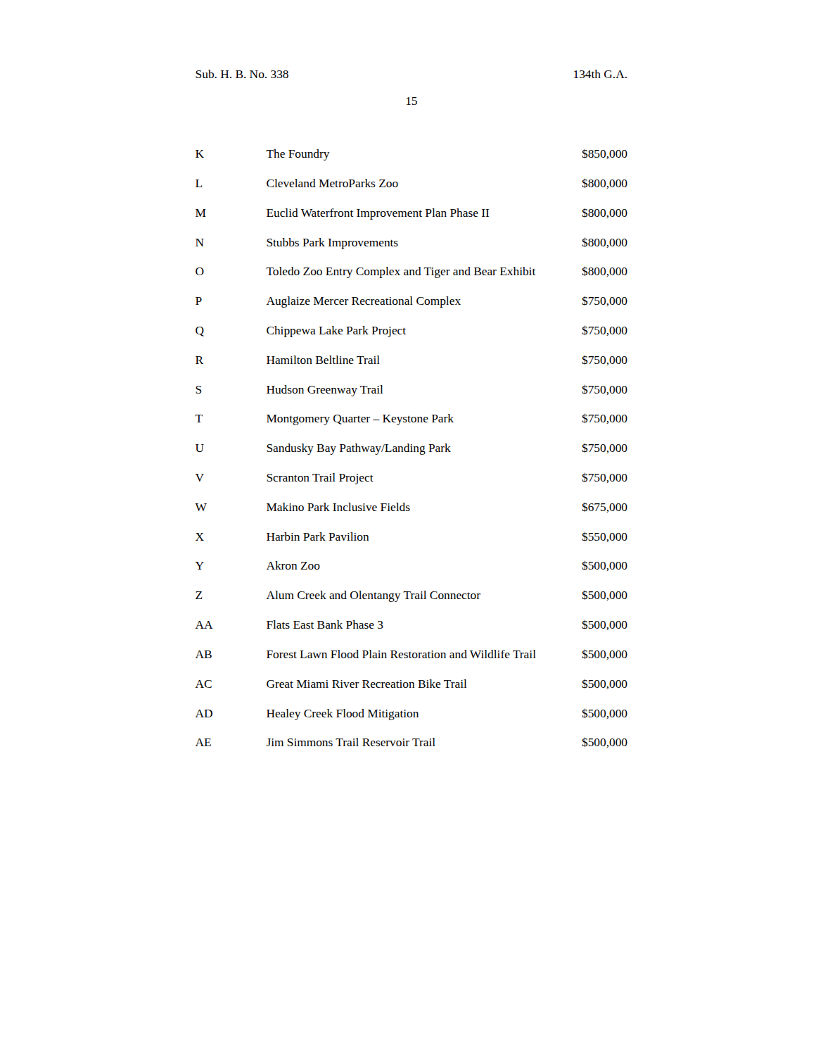Sub. H. B. No. 338
134th G.A.
15
| K | The Foundry | $850,000 |
| L | Cleveland MetroParks Zoo | $800,000 |
| M | Euclid Waterfront Improvement Plan Phase II | $800,000 |
| N | Stubbs Park Improvements | $800,000 |
| O | Toledo Zoo Entry Complex and Tiger and Bear Exhibit | $800,000 |
| P | Auglaize Mercer Recreational Complex | $750,000 |
| Q | Chippewa Lake Park Project | $750,000 |
| R | Hamilton Beltline Trail | $750,000 |
| S | Hudson Greenway Trail | $750,000 |
| T | Montgomery Quarter – Keystone Park | $750,000 |
| U | Sandusky Bay Pathway/Landing Park | $750,000 |
| V | Scranton Trail Project | $750,000 |
| W | Makino Park Inclusive Fields | $675,000 |
| X | Harbin Park Pavilion | $550,000 |
| Y | Akron Zoo | $500,000 |
| Z | Alum Creek and Olentangy Trail Connector | $500,000 |
| AA | Flats East Bank Phase 3 | $500,000 |
| AB | Forest Lawn Flood Plain Restoration and Wildlife Trail | $500,000 |
| AC | Great Miami River Recreation Bike Trail | $500,000 |
| AD | Healey Creek Flood Mitigation | $500,000 |
| AE | Jim Simmons Trail Reservoir Trail | $500,000 |